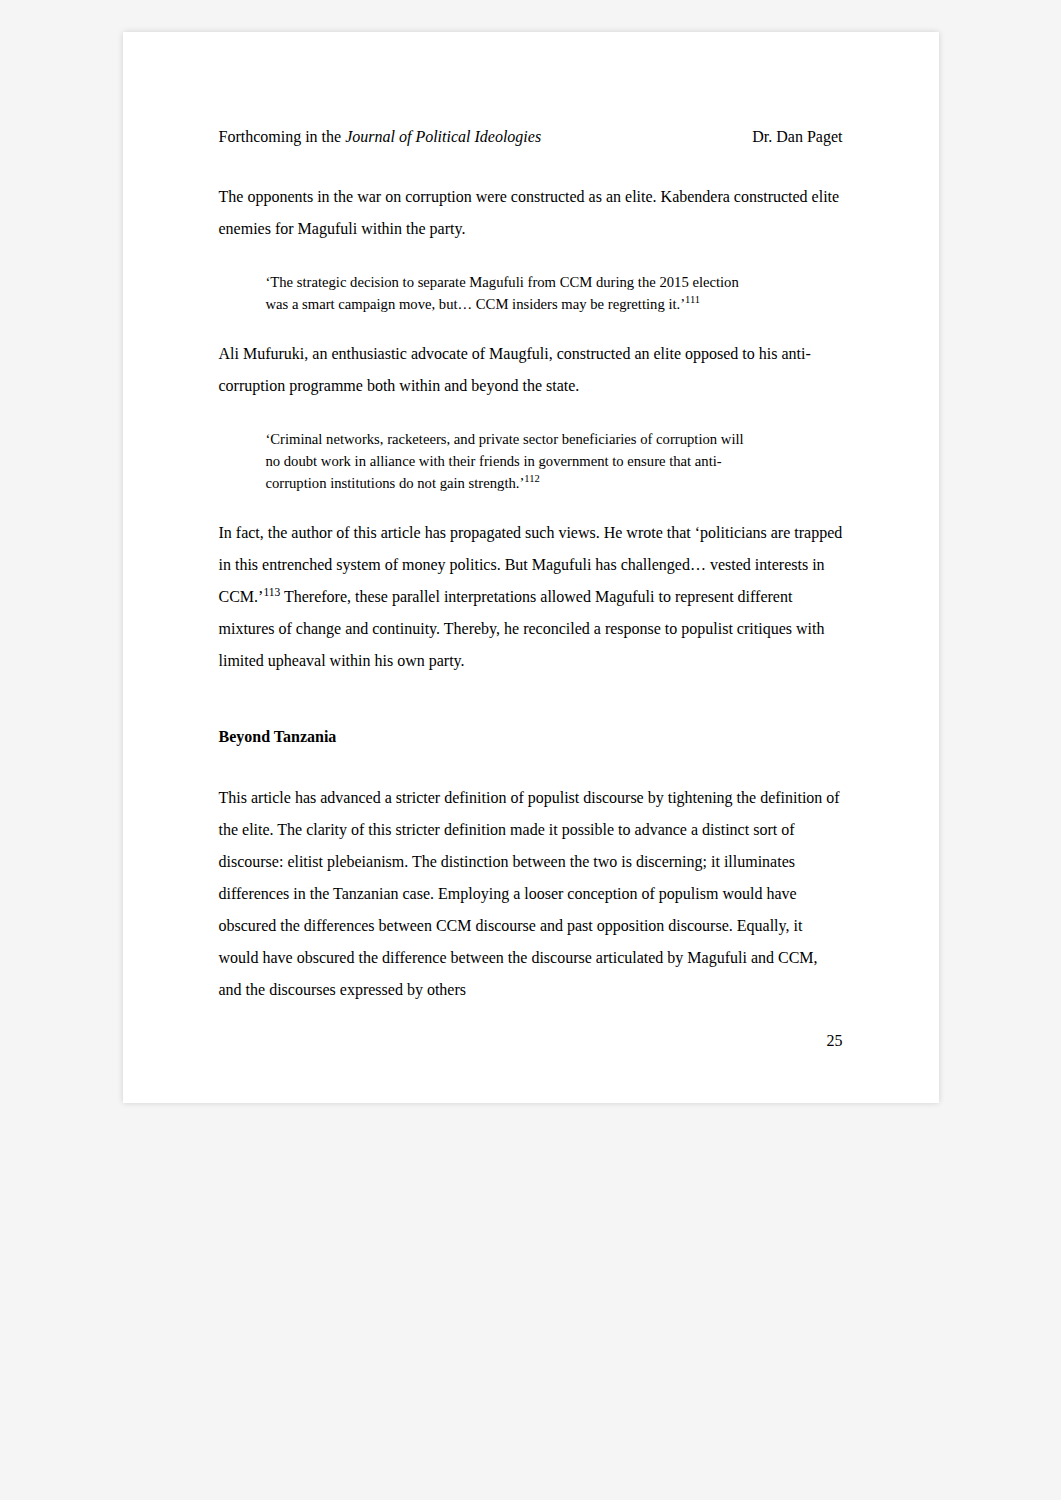Forthcoming in the Journal of Political Ideologies Dr. Dan Paget
The opponents in the war on corruption were constructed as an elite. Kabendera constructed elite enemies for Magufuli within the party.
‘The strategic decision to separate Magufuli from CCM during the 2015 election was a smart campaign move, but… CCM insiders may be regretting it.’111
Ali Mufuruki, an enthusiastic advocate of Maugfuli, constructed an elite opposed to his anti-corruption programme both within and beyond the state.
‘Criminal networks, racketeers, and private sector beneficiaries of corruption will no doubt work in alliance with their friends in government to ensure that anti-corruption institutions do not gain strength.’112
In fact, the author of this article has propagated such views. He wrote that ‘politicians are trapped in this entrenched system of money politics. But Magufuli has challenged… vested interests in CCM.’113 Therefore, these parallel interpretations allowed Magufuli to represent different mixtures of change and continuity. Thereby, he reconciled a response to populist critiques with limited upheaval within his own party.
Beyond Tanzania
This article has advanced a stricter definition of populist discourse by tightening the definition of the elite. The clarity of this stricter definition made it possible to advance a distinct sort of discourse: elitist plebeianism. The distinction between the two is discerning; it illuminates differences in the Tanzanian case. Employing a looser conception of populism would have obscured the differences between CCM discourse and past opposition discourse. Equally, it would have obscured the difference between the discourse articulated by Magufuli and CCM, and the discourses expressed by others
25